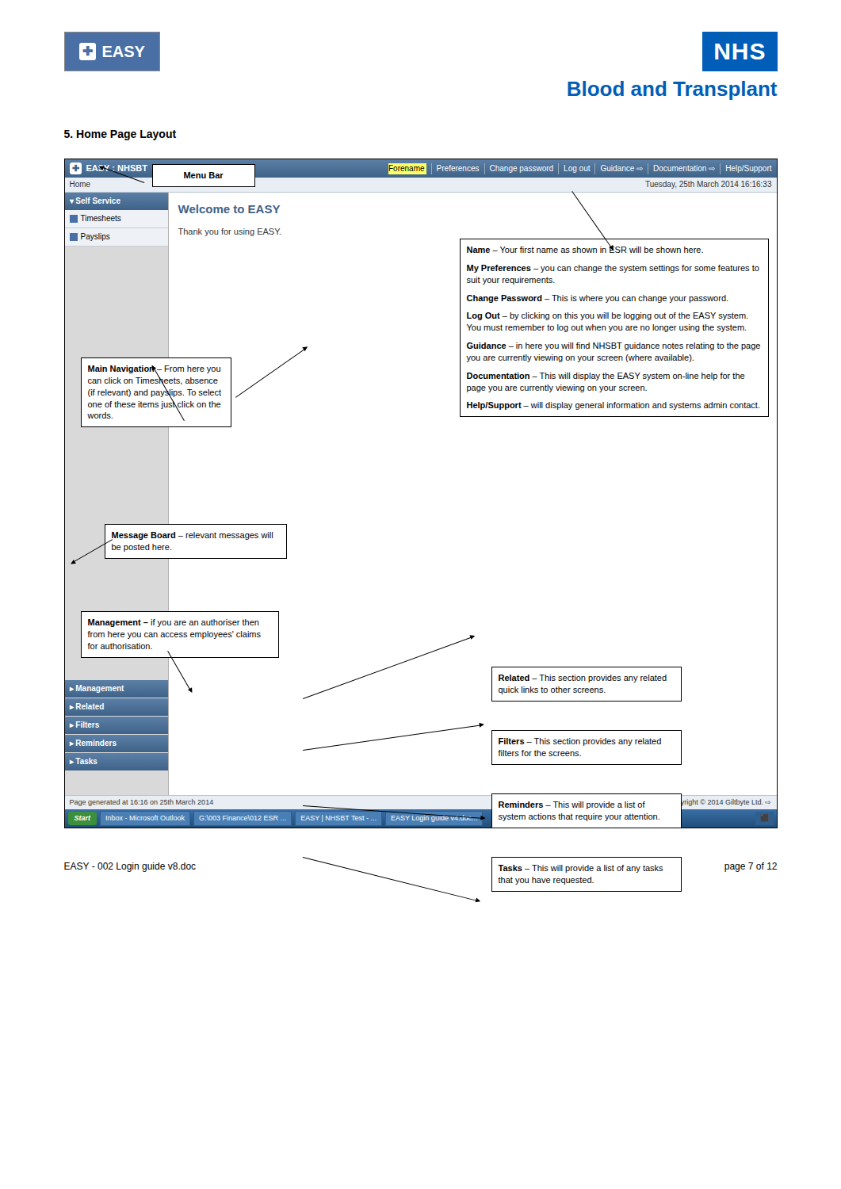✚EASY
NHS
Blood and Transplant
5. Home Page Layout
✚ EASY : NHSBT
Forename Preferences Change password Log out Guidance ⇨ Documentation ⇨ Help/Support
Home Tuesday, 25th March 2014 16:16:33
▾ Self Service
Timesheets
Payslips
▸ Management
▸ Related
▸ Filters
▸ Reminders
▸ Tasks
Welcome to EASY
Thank you for using EASY.
Page generated at 16:16 on 25th March 2014 Copyright © 2014 Giltbyte Ltd. ⇨
Start Inbox - Microsoft Outlook G:\003 Finance\012 ESR ... EASY | NHSBT Test - ... EASY Login guide v4.doc... ⬛
Menu Bar
Name – Your first name as shown in ESR will be shown here.
My Preferences – you can change the system settings for some features to suit your requirements.
Change Password – This is where you can change your password.
Log Out – by clicking on this you will be logging out of the EASY system. You must remember to log out when you are no longer using the system.
Guidance – in here you will find NHSBT guidance notes relating to the page you are currently viewing on your screen (where available).
Documentation – This will display the EASY system on-line help for the page you are currently viewing on your screen.
Help/Support – will display general information and systems admin contact.
Main Navigation – From here you can click on Timesheets, absence (if relevant) and payslips. To select one of these items just click on the words.
Message Board – relevant messages will be posted here.
Management – if you are an authoriser then from here you can access employees' claims for authorisation.
Related – This section provides any related quick links to other screens.
Filters – This section provides any related filters for the screens.
Reminders – This will provide a list of system actions that require your attention.
Tasks – This will provide a list of any tasks that you have requested.
EASY - 002 Login guide v8.doc page 7 of 12